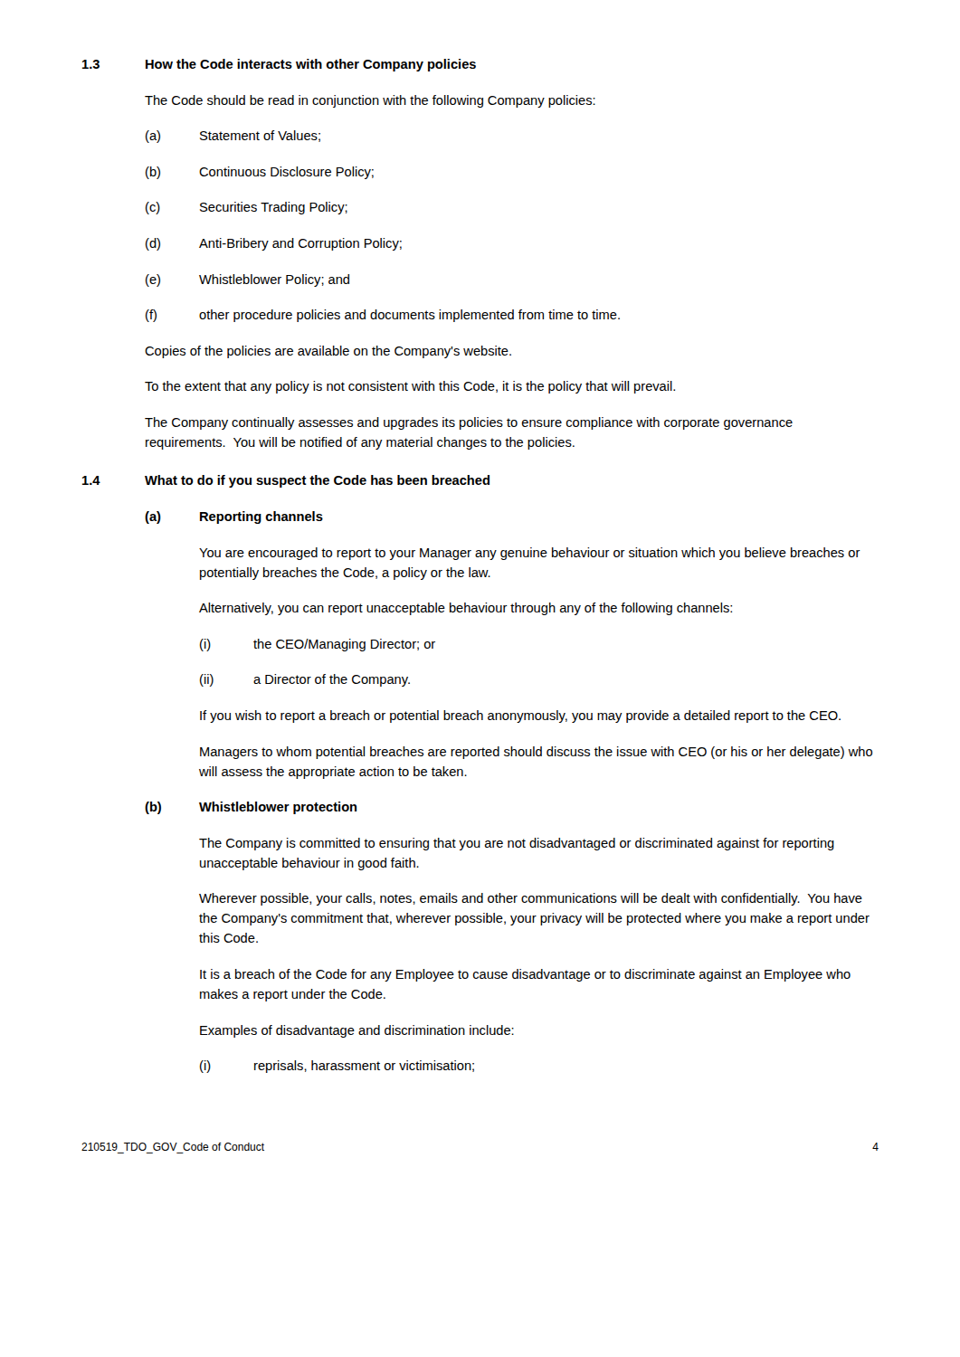1.3 How the Code interacts with other Company policies
The Code should be read in conjunction with the following Company policies:
(a) Statement of Values;
(b) Continuous Disclosure Policy;
(c) Securities Trading Policy;
(d) Anti-Bribery and Corruption Policy;
(e) Whistleblower Policy; and
(f) other procedure policies and documents implemented from time to time.
Copies of the policies are available on the Company's website.
To the extent that any policy is not consistent with this Code, it is the policy that will prevail.
The Company continually assesses and upgrades its policies to ensure compliance with corporate governance requirements. You will be notified of any material changes to the policies.
1.4 What to do if you suspect the Code has been breached
(a) Reporting channels
You are encouraged to report to your Manager any genuine behaviour or situation which you believe breaches or potentially breaches the Code, a policy or the law.
Alternatively, you can report unacceptable behaviour through any of the following channels:
(i) the CEO/Managing Director; or
(ii) a Director of the Company.
If you wish to report a breach or potential breach anonymously, you may provide a detailed report to the CEO.
Managers to whom potential breaches are reported should discuss the issue with CEO (or his or her delegate) who will assess the appropriate action to be taken.
(b) Whistleblower protection
The Company is committed to ensuring that you are not disadvantaged or discriminated against for reporting unacceptable behaviour in good faith.
Wherever possible, your calls, notes, emails and other communications will be dealt with confidentially. You have the Company's commitment that, wherever possible, your privacy will be protected where you make a report under this Code.
It is a breach of the Code for any Employee to cause disadvantage or to discriminate against an Employee who makes a report under the Code.
Examples of disadvantage and discrimination include:
(i) reprisals, harassment or victimisation;
210519_TDO_GOV_Code of Conduct 4